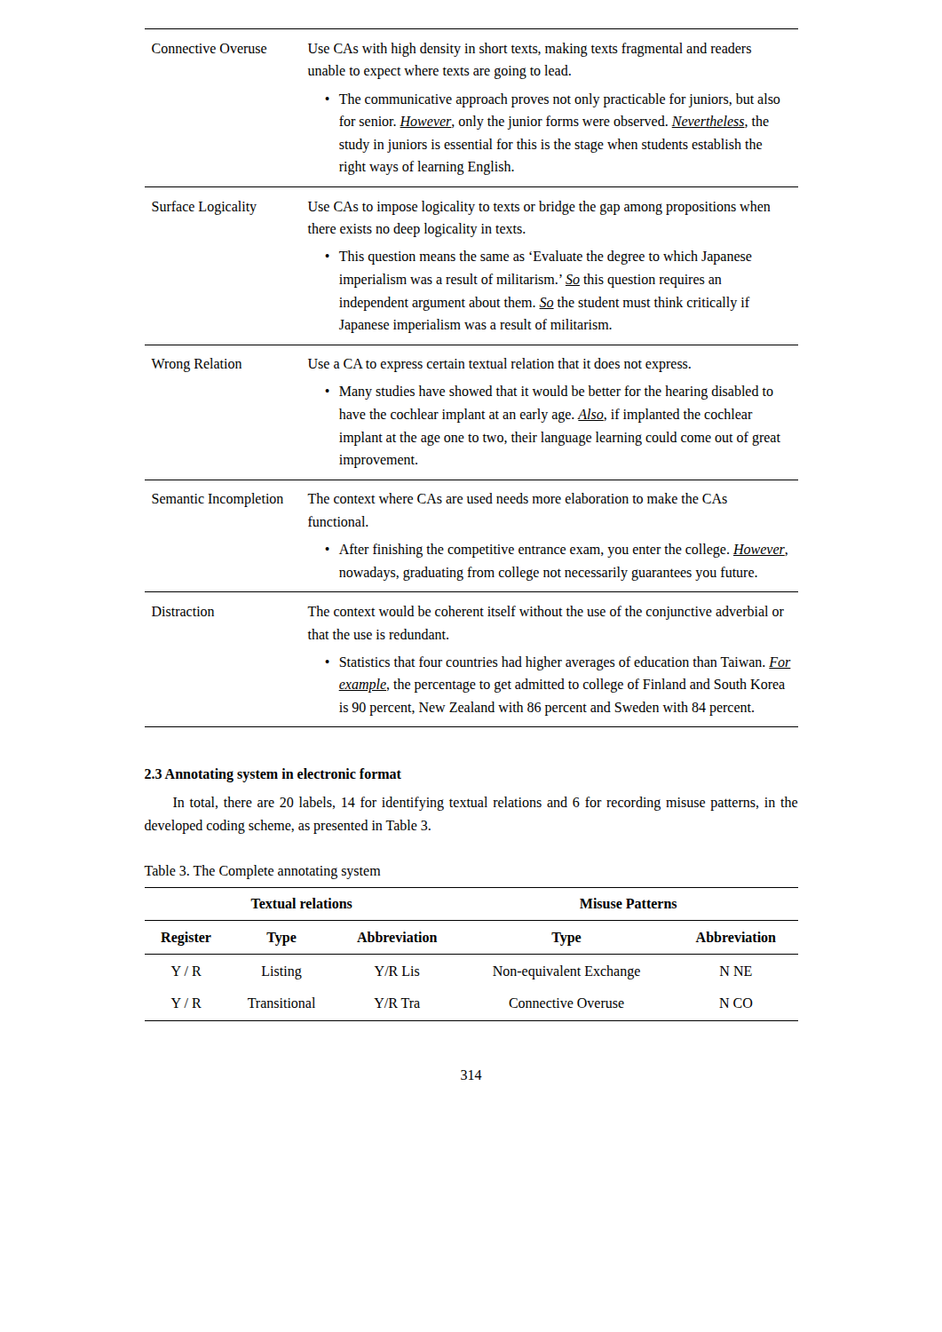| Connective Overuse | Use CAs with high density in short texts, making texts fragmental and readers unable to expect where texts are going to lead. The communicative approach proves not only practicable for juniors, but also for senior. However , only the junior forms were observed. Nevertheless , the study in juniors is essential for this is the stage when students establish the right ways of learning English. |
| Surface Logicality | Use CAs to impose logicality to texts or bridge the gap among propositions when there exists no deep logicality in texts. This question means the same as ‘Evaluate the degree to which Japanese imperialism was a result of militarism.’ So this question requires an independent argument about them. So the student must think critically if Japanese imperialism was a result of militarism. |
| Wrong Relation | Use a CA to express certain textual relation that it does not express. Many studies have showed that it would be better for the hearing disabled to have the cochlear implant at an early age. Also , if implanted the cochlear implant at the age one to two, their language learning could come out of great improvement. |
| Semantic Incompletion | The context where CAs are used needs more elaboration to make the CAs functional. After finishing the competitive entrance exam, you enter the college. However , nowadays, graduating from college not necessarily guarantees you future. |
| Distraction | The context would be coherent itself without the use of the conjunctive adverbial or that the use is redundant. Statistics that four countries had higher averages of education than Taiwan. For example , the percentage to get admitted to college of Finland and South Korea is 90 percent, New Zealand with 86 percent and Sweden with 84 percent. |
2.3 Annotating system in electronic format
In total, there are 20 labels, 14 for identifying textual relations and 6 for recording misuse patterns, in the developed coding scheme, as presented in Table 3.
Table 3. The Complete annotating system
| Textual relations | Misuse Patterns |
| --- | --- |
| Register | Type | Abbreviation | Type | Abbreviation |
| Y / R | Listing | Y/R Lis | Non-equivalent Exchange | N NE |
| Y / R | Transitional | Y/R Tra | Connective Overuse | N CO |
314